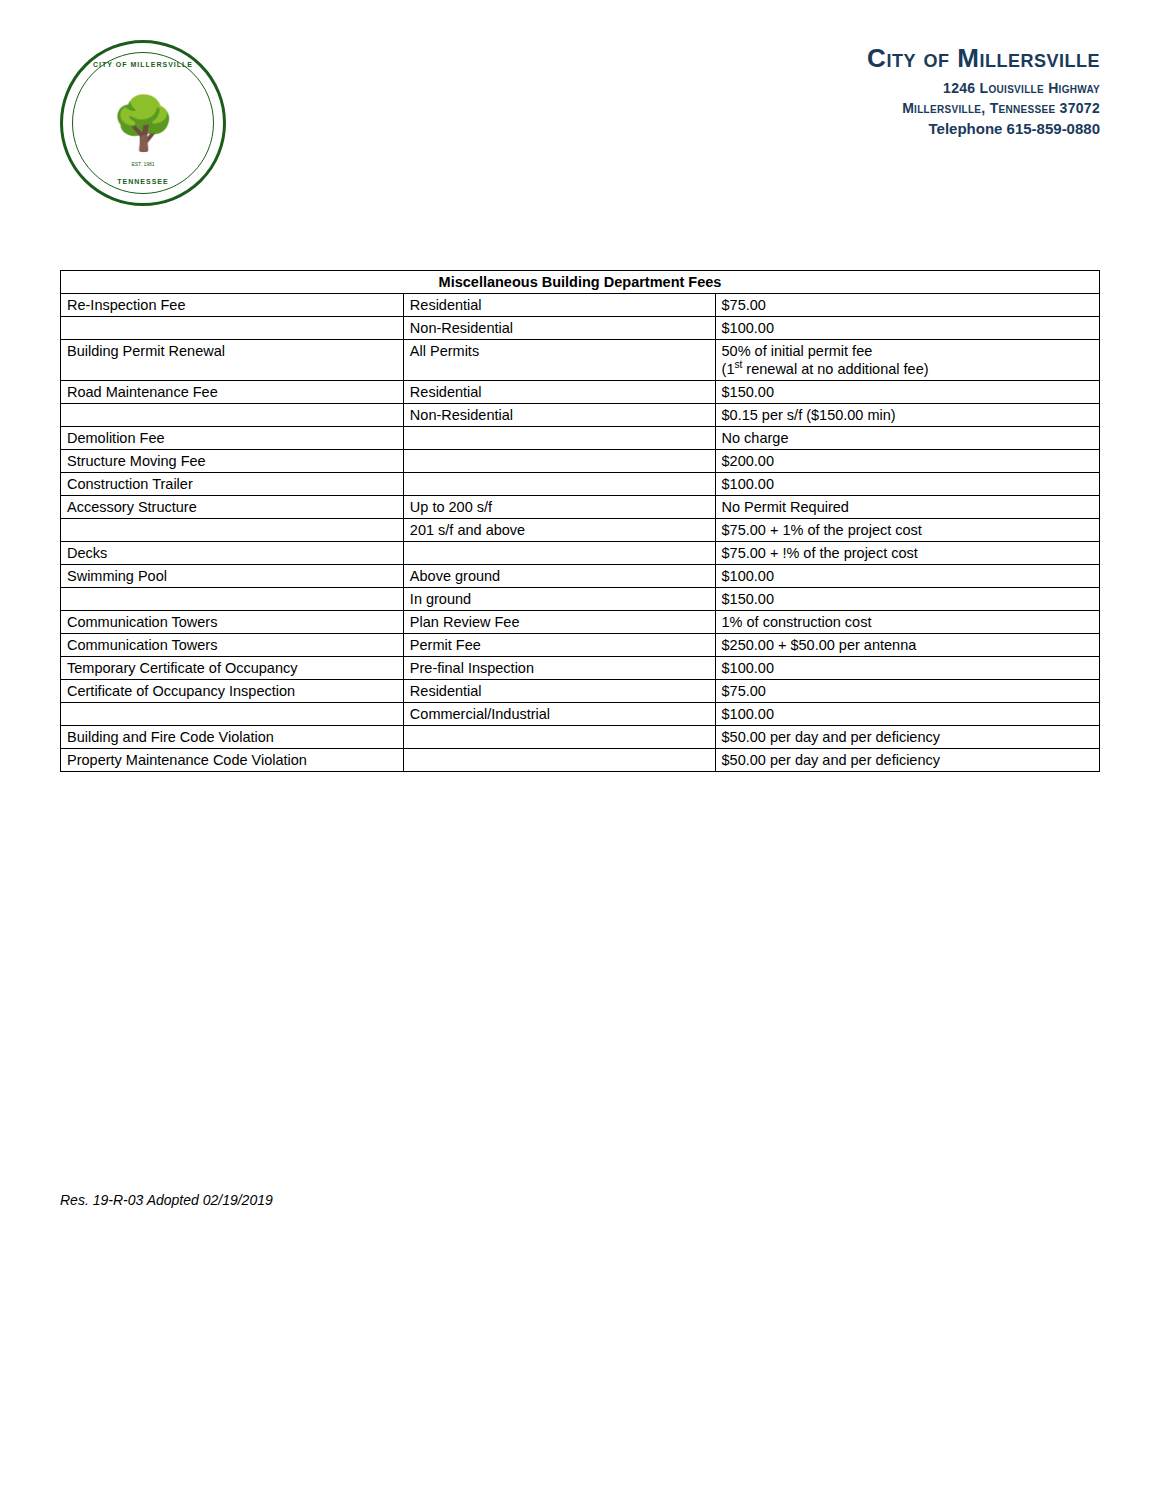CITY OF MILLERSVILLE
🌳
EST. 1981
TENNESSEE
City of Millersville
1246 Louisville Highway
Millersville, Tennessee 37072
Telephone 615-859-0880
| Miscellaneous Building Department Fees |
| --- |
| Re-Inspection Fee | Residential | $75.00 |
| | Non-Residential | $100.00 |
| Building Permit Renewal | All Permits | 50% of initial permit fee (1 st renewal at no additional fee) |
| Road Maintenance Fee | Residential | $150.00 |
| | Non-Residential | $0.15 per s/f ($150.00 min) |
| Demolition Fee | | No charge |
| Structure Moving Fee | | $200.00 |
| Construction Trailer | | $100.00 |
| Accessory Structure | Up to 200 s/f | No Permit Required |
| | 201 s/f and above | $75.00 + 1% of the project cost |
| Decks | | $75.00 + !% of the project cost |
| Swimming Pool | Above ground | $100.00 |
| | In ground | $150.00 |
| Communication Towers | Plan Review Fee | 1% of construction cost |
| Communication Towers | Permit Fee | $250.00 + $50.00 per antenna |
| Temporary Certificate of Occupancy | Pre-final Inspection | $100.00 |
| Certificate of Occupancy Inspection | Residential | $75.00 |
| | Commercial/Industrial | $100.00 |
| Building and Fire Code Violation | | $50.00 per day and per deficiency |
| Property Maintenance Code Violation | | $50.00 per day and per deficiency |
Res. 19-R-03 Adopted 02/19/2019